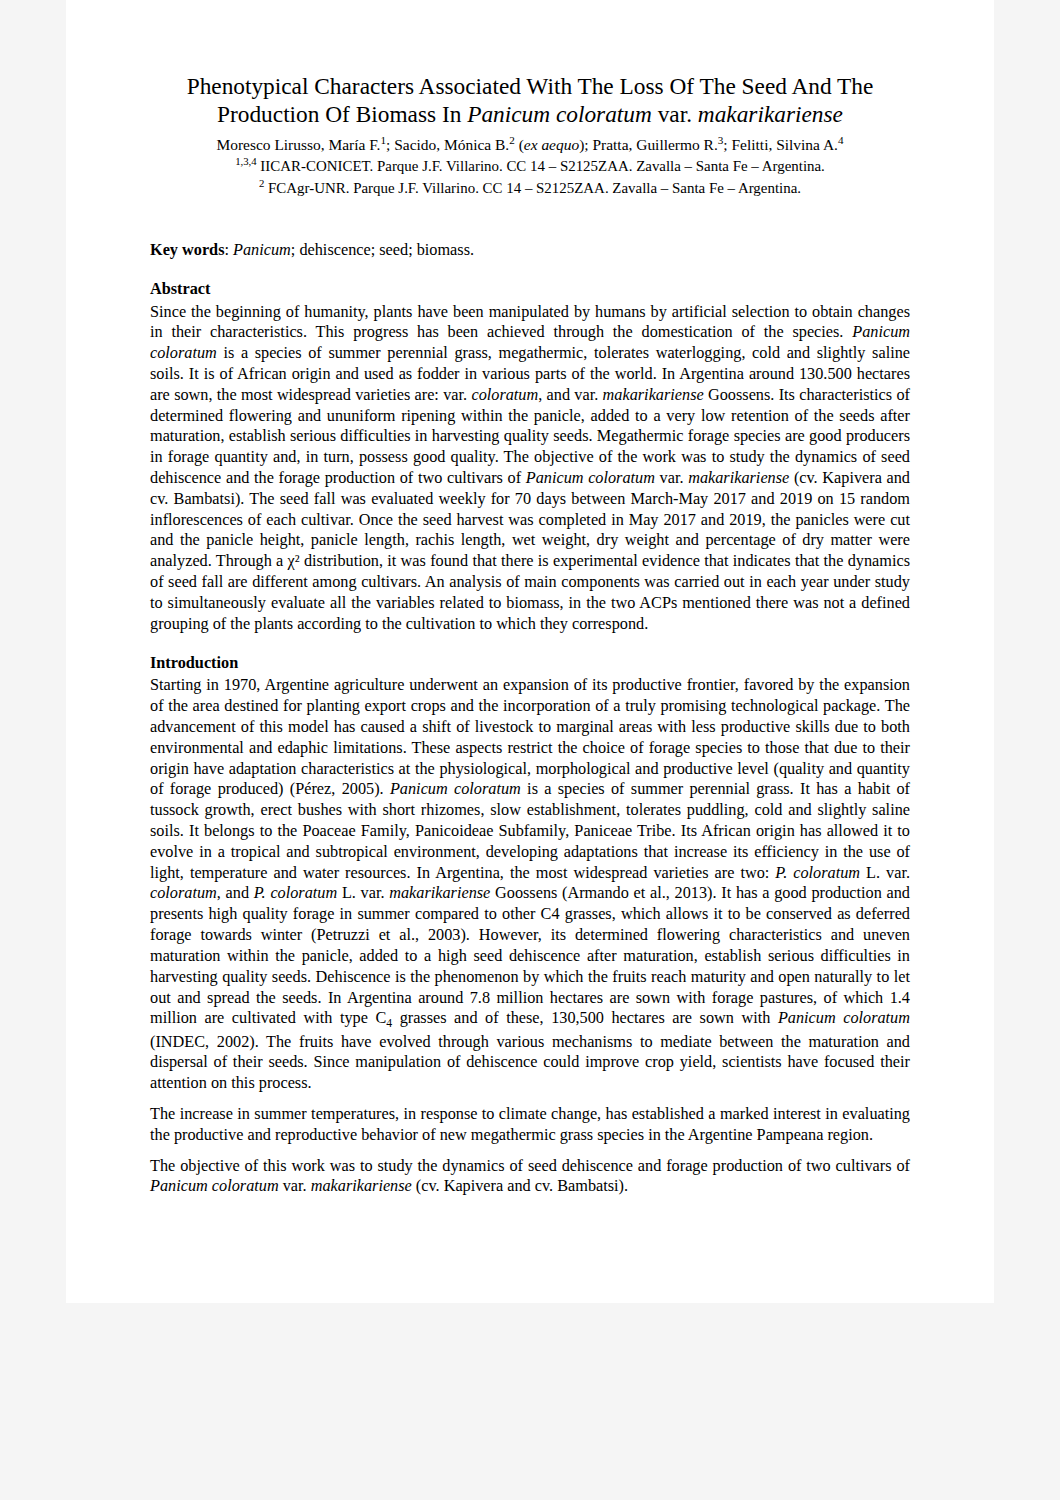Phenotypical Characters Associated With The Loss Of The Seed And The Production Of Biomass In Panicum coloratum var. makarikariense
Moresco Lirusso, María F.1; Sacido, Mónica B.2 (ex aequo); Pratta, Guillermo R.3; Felitti, Silvina A.4
1,3,4 IICAR-CONICET. Parque J.F. Villarino. CC 14 – S2125ZAA. Zavalla – Santa Fe – Argentina.
2 FCAgr-UNR. Parque J.F. Villarino. CC 14 – S2125ZAA. Zavalla – Santa Fe – Argentina.
Key words: Panicum; dehiscence; seed; biomass.
Abstract
Since the beginning of humanity, plants have been manipulated by humans by artificial selection to obtain changes in their characteristics. This progress has been achieved through the domestication of the species. Panicum coloratum is a species of summer perennial grass, megathermic, tolerates waterlogging, cold and slightly saline soils. It is of African origin and used as fodder in various parts of the world. In Argentina around 130.500 hectares are sown, the most widespread varieties are: var. coloratum, and var. makarikariense Goossens. Its characteristics of determined flowering and ununiform ripening within the panicle, added to a very low retention of the seeds after maturation, establish serious difficulties in harvesting quality seeds. Megathermic forage species are good producers in forage quantity and, in turn, possess good quality. The objective of the work was to study the dynamics of seed dehiscence and the forage production of two cultivars of Panicum coloratum var. makarikariense (cv. Kapivera and cv. Bambatsi). The seed fall was evaluated weekly for 70 days between March-May 2017 and 2019 on 15 random inflorescences of each cultivar. Once the seed harvest was completed in May 2017 and 2019, the panicles were cut and the panicle height, panicle length, rachis length, wet weight, dry weight and percentage of dry matter were analyzed. Through a χ² distribution, it was found that there is experimental evidence that indicates that the dynamics of seed fall are different among cultivars. An analysis of main components was carried out in each year under study to simultaneously evaluate all the variables related to biomass, in the two ACPs mentioned there was not a defined grouping of the plants according to the cultivation to which they correspond.
Introduction
Starting in 1970, Argentine agriculture underwent an expansion of its productive frontier, favored by the expansion of the area destined for planting export crops and the incorporation of a truly promising technological package. The advancement of this model has caused a shift of livestock to marginal areas with less productive skills due to both environmental and edaphic limitations. These aspects restrict the choice of forage species to those that due to their origin have adaptation characteristics at the physiological, morphological and productive level (quality and quantity of forage produced) (Pérez, 2005). Panicum coloratum is a species of summer perennial grass. It has a habit of tussock growth, erect bushes with short rhizomes, slow establishment, tolerates puddling, cold and slightly saline soils. It belongs to the Poaceae Family, Panicoideae Subfamily, Paniceae Tribe. Its African origin has allowed it to evolve in a tropical and subtropical environment, developing adaptations that increase its efficiency in the use of light, temperature and water resources. In Argentina, the most widespread varieties are two: P. coloratum L. var. coloratum, and P. coloratum L. var. makarikariense Goossens (Armando et al., 2013). It has a good production and presents high quality forage in summer compared to other C4 grasses, which allows it to be conserved as deferred forage towards winter (Petruzzi et al., 2003). However, its determined flowering characteristics and uneven maturation within the panicle, added to a high seed dehiscence after maturation, establish serious difficulties in harvesting quality seeds. Dehiscence is the phenomenon by which the fruits reach maturity and open naturally to let out and spread the seeds. In Argentina around 7.8 million hectares are sown with forage pastures, of which 1.4 million are cultivated with type C4 grasses and of these, 130,500 hectares are sown with Panicum coloratum (INDEC, 2002). The fruits have evolved through various mechanisms to mediate between the maturation and dispersal of their seeds. Since manipulation of dehiscence could improve crop yield, scientists have focused their attention on this process.
The increase in summer temperatures, in response to climate change, has established a marked interest in evaluating the productive and reproductive behavior of new megathermic grass species in the Argentine Pampeana region.
The objective of this work was to study the dynamics of seed dehiscence and forage production of two cultivars of Panicum coloratum var. makarikariense (cv. Kapivera and cv. Bambatsi).